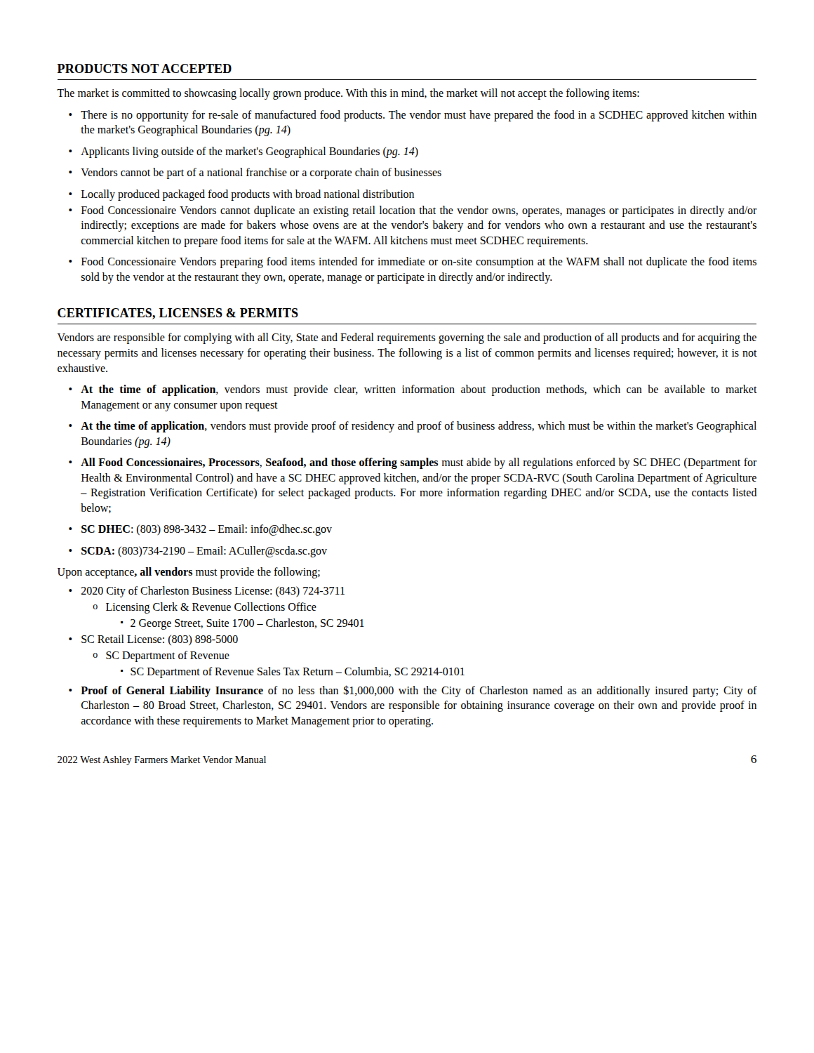PRODUCTS NOT ACCEPTED
The market is committed to showcasing locally grown produce. With this in mind, the market will not accept the following items:
There is no opportunity for re-sale of manufactured food products. The vendor must have prepared the food in a SCDHEC approved kitchen within the market's Geographical Boundaries (pg. 14)
Applicants living outside of the market's Geographical Boundaries (pg. 14)
Vendors cannot be part of a national franchise or a corporate chain of businesses
Locally produced packaged food products with broad national distribution
Food Concessionaire Vendors cannot duplicate an existing retail location that the vendor owns, operates, manages or participates in directly and/or indirectly; exceptions are made for bakers whose ovens are at the vendor's bakery and for vendors who own a restaurant and use the restaurant's commercial kitchen to prepare food items for sale at the WAFM. All kitchens must meet SCDHEC requirements.
Food Concessionaire Vendors preparing food items intended for immediate or on-site consumption at the WAFM shall not duplicate the food items sold by the vendor at the restaurant they own, operate, manage or participate in directly and/or indirectly.
CERTIFICATES, LICENSES & PERMITS
Vendors are responsible for complying with all City, State and Federal requirements governing the sale and production of all products and for acquiring the necessary permits and licenses necessary for operating their business. The following is a list of common permits and licenses required; however, it is not exhaustive.
At the time of application, vendors must provide clear, written information about production methods, which can be available to market Management or any consumer upon request
At the time of application, vendors must provide proof of residency and proof of business address, which must be within the market's Geographical Boundaries (pg. 14)
All Food Concessionaires, Processors, Seafood, and those offering samples must abide by all regulations enforced by SC DHEC (Department for Health & Environmental Control) and have a SC DHEC approved kitchen, and/or the proper SCDA-RVC (South Carolina Department of Agriculture – Registration Verification Certificate) for select packaged products. For more information regarding DHEC and/or SCDA, use the contacts listed below;
SC DHEC: (803) 898-3432 – Email: info@dhec.sc.gov
SCDA: (803)734-2190 – Email: ACuller@scda.sc.gov
Upon acceptance, all vendors must provide the following;
2020 City of Charleston Business License: (843) 724-3711
Licensing Clerk & Revenue Collections Office
2 George Street, Suite 1700 – Charleston, SC 29401
SC Retail License: (803) 898-5000
SC Department of Revenue
SC Department of Revenue Sales Tax Return – Columbia, SC 29214-0101
Proof of General Liability Insurance of no less than $1,000,000 with the City of Charleston named as an additionally insured party; City of Charleston – 80 Broad Street, Charleston, SC 29401. Vendors are responsible for obtaining insurance coverage on their own and provide proof in accordance with these requirements to Market Management prior to operating.
2022 West Ashley Farmers Market Vendor Manual 6